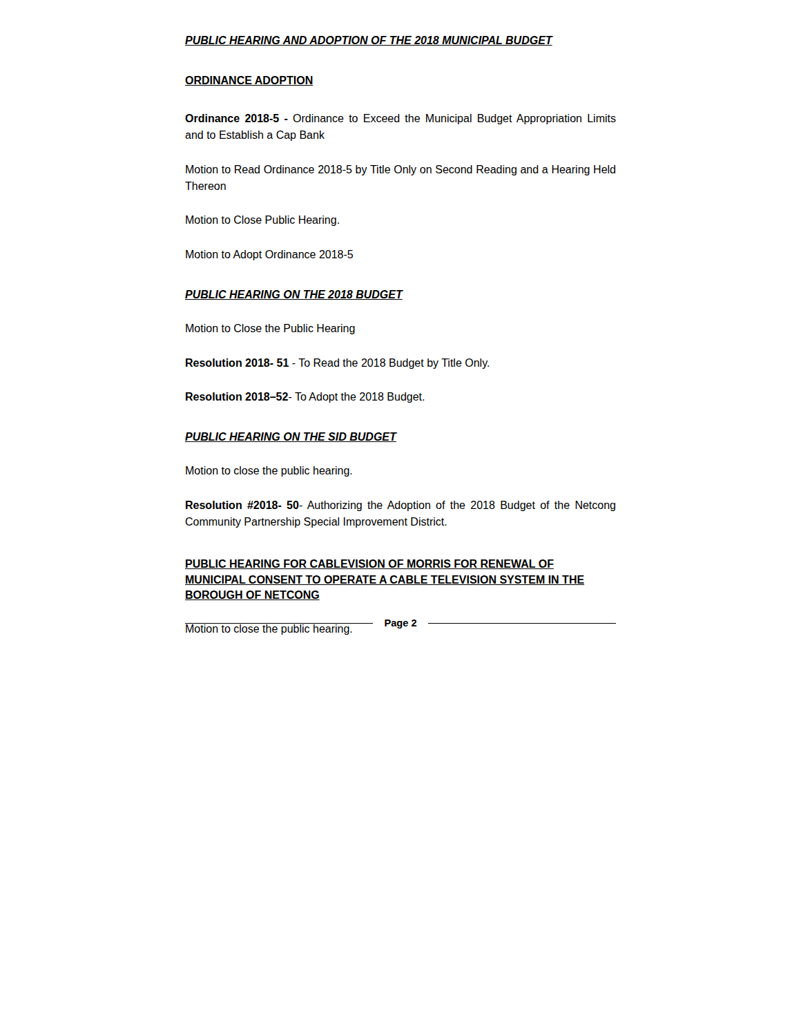PUBLIC HEARING AND ADOPTION OF THE 2018 MUNICIPAL BUDGET
ORDINANCE ADOPTION
Ordinance 2018-5 - Ordinance to Exceed the Municipal Budget Appropriation Limits and to Establish a Cap Bank
Motion to Read Ordinance 2018-5 by Title Only on Second Reading and a Hearing Held Thereon
Motion to Close Public Hearing.
Motion to Adopt Ordinance 2018-5
PUBLIC HEARING ON THE 2018 BUDGET
Motion to Close the Public Hearing
Resolution 2018- 51 - To Read the 2018 Budget by Title Only.
Resolution 2018–52- To Adopt the 2018 Budget.
PUBLIC HEARING ON THE SID BUDGET
Motion to close the public hearing.
Resolution #2018- 50- Authorizing the Adoption of the 2018 Budget of the Netcong Community Partnership Special Improvement District.
PUBLIC HEARING FOR CABLEVISION OF MORRIS FOR RENEWAL OF MUNICIPAL CONSENT TO OPERATE A CABLE TELEVISION SYSTEM IN THE BOROUGH OF NETCONG
Motion to close the public hearing.
Page 2